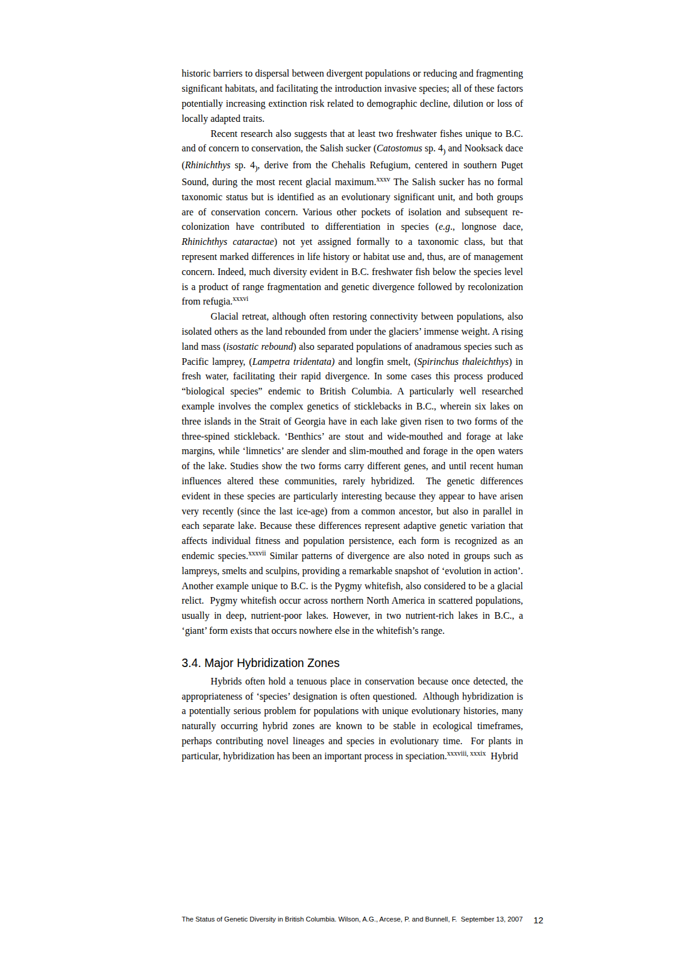historic barriers to dispersal between divergent populations or reducing and fragmenting significant habitats, and facilitating the introduction invasive species; all of these factors potentially increasing extinction risk related to demographic decline, dilution or loss of locally adapted traits.
Recent research also suggests that at least two freshwater fishes unique to B.C. and of concern to conservation, the Salish sucker (Catostomus sp. 4) and Nooksack dace (Rhinichthys sp. 4), derive from the Chehalis Refugium, centered in southern Puget Sound, during the most recent glacial maximum.xxxv The Salish sucker has no formal taxonomic status but is identified as an evolutionary significant unit, and both groups are of conservation concern. Various other pockets of isolation and subsequent re-colonization have contributed to differentiation in species (e.g., longnose dace, Rhinichthys cataractae) not yet assigned formally to a taxonomic class, but that represent marked differences in life history or habitat use and, thus, are of management concern. Indeed, much diversity evident in B.C. freshwater fish below the species level is a product of range fragmentation and genetic divergence followed by recolonization from refugia.xxxvi
Glacial retreat, although often restoring connectivity between populations, also isolated others as the land rebounded from under the glaciers’ immense weight. A rising land mass (isostatic rebound) also separated populations of anadramous species such as Pacific lamprey, (Lampetra tridentata) and longfin smelt, (Spirinchus thaleichthys) in fresh water, facilitating their rapid divergence. In some cases this process produced “biological species” endemic to British Columbia. A particularly well researched example involves the complex genetics of sticklebacks in B.C., wherein six lakes on three islands in the Strait of Georgia have in each lake given risen to two forms of the three-spined stickleback. ‘Benthics’ are stout and wide-mouthed and forage at lake margins, while ‘limnetics’ are slender and slim-mouthed and forage in the open waters of the lake. Studies show the two forms carry different genes, and until recent human influences altered these communities, rarely hybridized. The genetic differences evident in these species are particularly interesting because they appear to have arisen very recently (since the last ice-age) from a common ancestor, but also in parallel in each separate lake. Because these differences represent adaptive genetic variation that affects individual fitness and population persistence, each form is recognized as an endemic species.xxxvii Similar patterns of divergence are also noted in groups such as lampreys, smelts and sculpins, providing a remarkable snapshot of ‘evolution in action’. Another example unique to B.C. is the Pygmy whitefish, also considered to be a glacial relict. Pygmy whitefish occur across northern North America in scattered populations, usually in deep, nutrient-poor lakes. However, in two nutrient-rich lakes in B.C., a ‘giant’ form exists that occurs nowhere else in the whitefish’s range.
3.4. Major Hybridization Zones
Hybrids often hold a tenuous place in conservation because once detected, the appropriateness of ‘species’ designation is often questioned. Although hybridization is a potentially serious problem for populations with unique evolutionary histories, many naturally occurring hybrid zones are known to be stable in ecological timeframes, perhaps contributing novel lineages and species in evolutionary time. For plants in particular, hybridization has been an important process in speciation.xxxviii, xxxix Hybrid
The Status of Genetic Diversity in British Columbia. Wilson, A.G., Arcese, P. and Bunnell, F. September 13, 200712